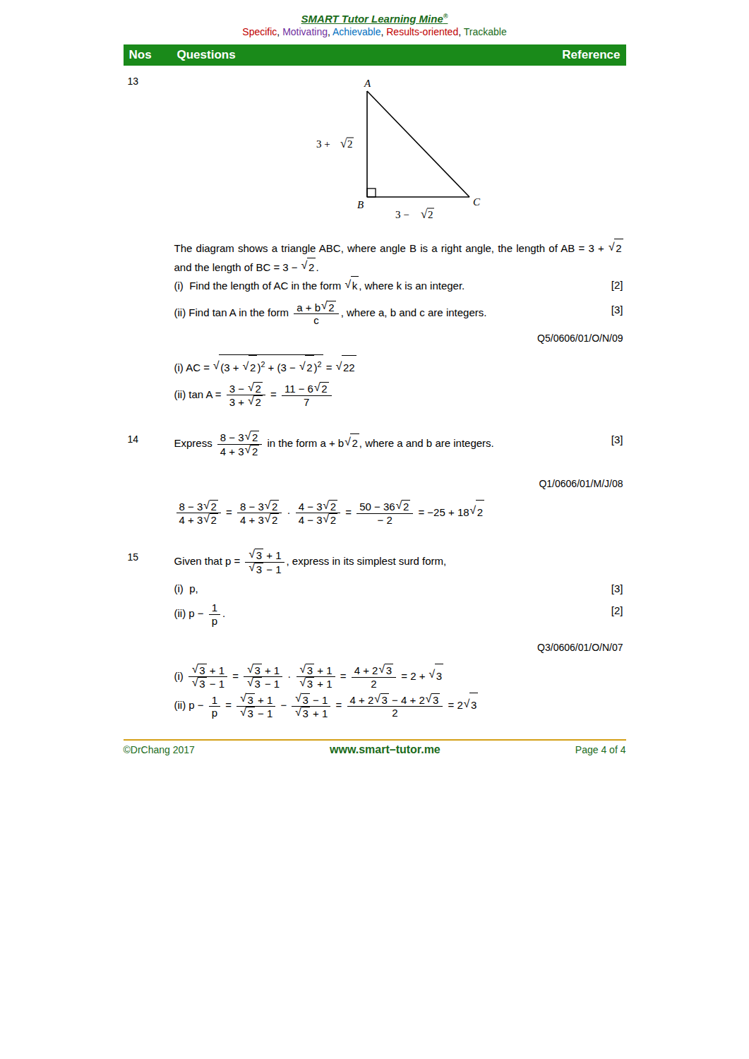SMART Tutor Learning Mine®
Specific, Motivating, Achievable, Results-oriented, Trackable
| Nos | Questions | Reference |
| 13 | A B C 3 + √ 2 3 − √ 2 The diagram shows a triangle ABC, where angle B is a right angle, the length of AB = 3 + 2 and the length of BC = 3 − 2 . (i) Find the length of AC in the form k , where k is an integer. [2] (ii) Find tan A in the form a + b 2 c , where a, b and c are integers. [3] Q5/0606/01/O/N/09 (i) AC = (3 + 2 ) 2 + (3 − 2 ) 2 = 22 (ii) tan A = 3 − 2 3 + 2 = 11 − 6 2 7 |
| 14 | Express 8 − 3 2 4 + 3 2 in the form a + b 2 , where a and b are integers. [3] Q1/0606/01/M/J/08 8 − 3 2 4 + 3 2 = 8 − 3 2 4 + 3 2 · 4 − 3 2 4 − 3 2 = 50 − 36 2 − 2 = −25 + 18 2 |
| 15 | Given that p = 3 + 1 3 − 1 , express in its simplest surd form, (i) p, [3] (ii) p − 1 p . [2] Q3/0606/01/O/N/07 (i) 3 + 1 3 − 1 = 3 + 1 3 − 1 · 3 + 1 3 + 1 = 4 + 2 3 2 = 2 + 3 (ii) p − 1 p = 3 + 1 3 − 1 − 3 − 1 3 + 1 = 4 + 2 3 − 4 + 2 3 2 = 2 3 |
©DrChang 2017 www.smart–tutor.me Page 4 of 4